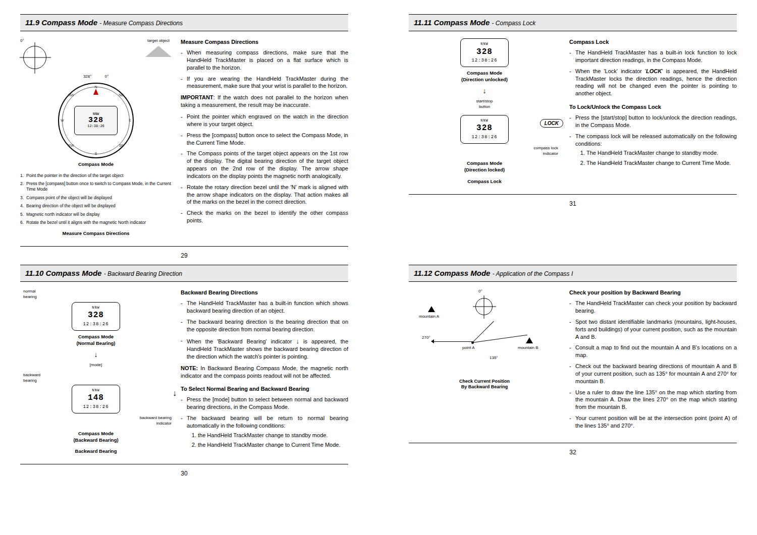11.9 Compass Mode - Measure Compass Directions
0°
target object
328°
0°
N NE E SE S SW W NW
NNW
328
12:38:26
Compass Mode
1. Point the pointer in the direction of the target object
2. Press the [compass] button once to switch to Compass Mode, in the Current Time Mode
3. Compass point of the object will be displayed
4. Bearing direction of the object will be displayed
5. Magnetic north indicator will be display
6. Rotate the bezel until it aligns with the magnetic North indicator
Measure Compass Directions
Measure Compass Directions
When measuring compass directions, make sure that the HandHeld TrackMaster is placed on a flat surface which is parallel to the horizon.
If you are wearing the HandHeld TrackMaster during the measurement, make sure that your wrist is parallel to the horizon.
IMPORTANT: If the watch does not parallel to the horizon when taking a measurement, the result may be inaccurate.
Point the pointer which engraved on the watch in the direction where is your target object.
Press the [compass] button once to select the Compass Mode, in the Current Time Mode.
The Compass points of the target object appears on the 1st row of the display. The digital bearing direction of the target object appears on the 2nd row of the display. The arrow shape indicators on the display points the magnetic north analogically.
Rotate the rotary direction bezel until the 'N' mark is aligned with the arrow shape indicators on the display. That action makes all of the marks on the bezel in the correct direction.
Check the marks on the bezel to identify the other compass points.
29
11.11 Compass Mode - Compass Lock
NNW
328
12:38:26
Compass Mode
(Direction unlocked)
↓
start/stop
button
NNW
328
12:38:26
LOCK
compass lock
indicator
Compass Mode
(Direction locked)
Compass Lock
Compass Lock
The HandHeld TrackMaster has a built-in lock function to lock important direction readings, in the Compass Mode.
When the 'Lock' indicator 'LOCK' is appeared, the HandHeld TrackMaster locks the direction readings, hence the direction reading will not be changed even the pointer is pointing to another object.
To Lock/Unlock the Compass Lock
Press the [start/stop] button to lock/unlock the direction readings, in the Compass Mode.
The compass lock will be released automatically on the following conditions:
The HandHeld TrackMaster change to standby mode.
The HandHeld TrackMaster change to Current Time Mode.
31
11.10 Compass Mode - Backward Bearing Direction
normal
bearing
NNW
328
12:38:26
Compass Mode
(Normal Bearing)
↓
[mode]
backward
bearing
NNW
148
12:38:26
↓
backward bearing
indicator
Compass Mode
(Backward Bearing)
Backward Bearing
Backward Bearing Directions
The HandHeld TrackMaster has a built-in function which shows backward bearing direction of an object.
The backward bearing direction is the bearing direction that on the opposite direction from normal bearing direction.
When the 'Backward Bearing' indicator ↓ is appeared, the HandHeld TrackMaster shows the backward bearing direction of the direction which the watch's pointer is pointing.
NOTE: In Backward Bearing Compass Mode, the magnetic north indicator and the compass points readout will not be affected.
To Select Normal Bearing and Backward Bearing
Press the [mode] button to select between normal and backward bearing directions, in the Compass Mode.
The backward bearing will be return to normal bearing automatically in the following conditions:
the HandHeld TrackMaster change to standby mode.
the HandHeld TrackMaster change to Current Time Mode.
30
11.12 Compass Mode - Application of the Compass I
0°
mountain A
mountain B
point A
270°
135°
Check Current Position
By Backward Bearing
Check your position by Backward Bearing
The HandHeld TrackMaster can check your position by backward bearing.
Spot two distant identifiable landmarks (mountains, light-houses, forts and buildings) of your current position, such as the mountain A and B.
Consult a map to find out the mountain A and B's locations on a map.
Check out the backward bearing directions of mountain A and B of your current position, such as 135° for mountain A and 270° for mountain B.
Use a ruler to draw the line 135° on the map which starting from the mountain A. Draw the lines 270° on the map which starting from the mountain B.
Your current position will be at the intersection point (point A) of the lines 135° and 270°.
32